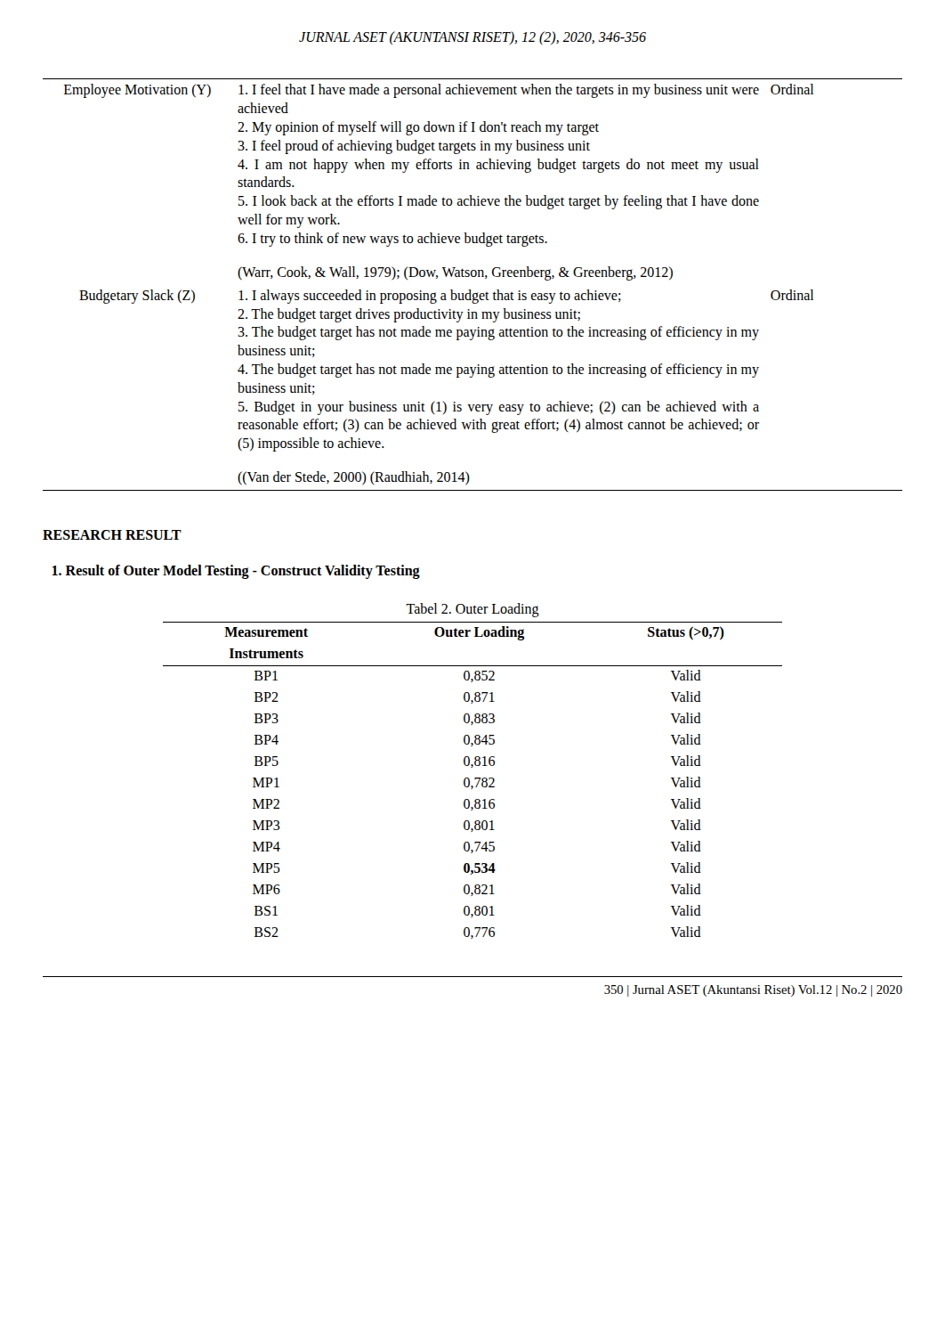JURNAL ASET (AKUNTANSI RISET), 12 (2), 2020, 346-356
| Employee Motivation (Y) | 1. I feel that I have made a personal achievement when the targets in my business unit were achieved 2. My opinion of myself will go down if I don't reach my target 3. I feel proud of achieving budget targets in my business unit 4. I am not happy when my efforts in achieving budget targets do not meet my usual standards. 5. I look back at the efforts I made to achieve the budget target by feeling that I have done well for my work. 6. I try to think of new ways to achieve budget targets. (Warr, Cook, & Wall, 1979); (Dow, Watson, Greenberg, & Greenberg, 2012) | Ordinal |
| Budgetary Slack (Z) | 1. I always succeeded in proposing a budget that is easy to achieve; 2. The budget target drives productivity in my business unit; 3. The budget target has not made me paying attention to the increasing of efficiency in my business unit; 4. The budget target has not made me paying attention to the increasing of efficiency in my business unit; 5. Budget in your business unit (1) is very easy to achieve; (2) can be achieved with a reasonable effort; (3) can be achieved with great effort; (4) almost cannot be achieved; or (5) impossible to achieve. ((Van der Stede, 2000) (Raudhiah, 2014) | Ordinal |
RESEARCH RESULT
Result of Outer Model Testing - Construct Validity Testing
Tabel 2. Outer Loading
| Measurement | Outer Loading | Status (>0,7) |
| --- | --- | --- |
| Instruments | | |
| BP1 | 0,852 | Valid |
| BP2 | 0,871 | Valid |
| BP3 | 0,883 | Valid |
| BP4 | 0,845 | Valid |
| BP5 | 0,816 | Valid |
| MP1 | 0,782 | Valid |
| MP2 | 0,816 | Valid |
| MP3 | 0,801 | Valid |
| MP4 | 0,745 | Valid |
| MP5 | 0,534 | Valid |
| MP6 | 0,821 | Valid |
| BS1 | 0,801 | Valid |
| BS2 | 0,776 | Valid |
350 | Jurnal ASET (Akuntansi Riset) Vol.12 | No.2 | 2020